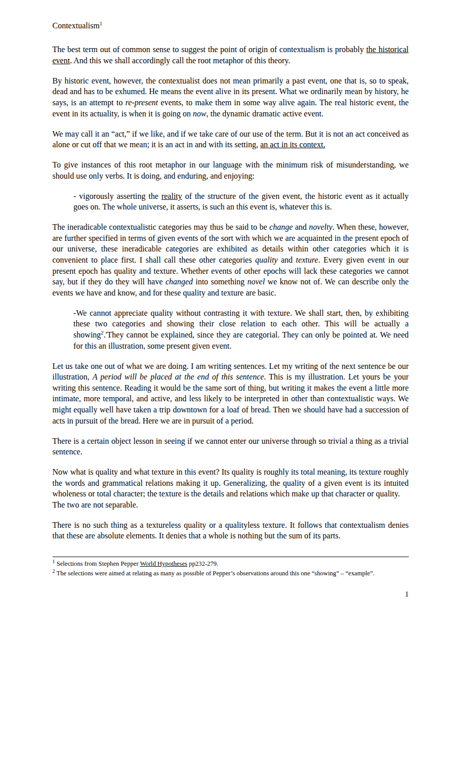Contextualism1
The best term out of common sense to suggest the point of origin of contextualism is probably the historical event. And this we shall accordingly call the root metaphor of this theory.
By historic event, however, the contextualist does not mean primarily a past event, one that is, so to speak, dead and has to be exhumed. He means the event alive in its present. What we ordinarily mean by history, he says, is an attempt to re-present events, to make them in some way alive again. The real historic event, the event in its actuality, is when it is going on now, the dynamic dramatic active event.
We may call it an “act,” if we like, and if we take care of our use of the term. But it is not an act conceived as alone or cut off that we mean; it is an act in and with its setting, an act in its context.
To give instances of this root metaphor in our language with the minimum risk of misunderstanding, we should use only verbs. It is doing, and enduring, and enjoying:
- vigorously asserting the reality of the structure of the given event, the historic event as it actually goes on. The whole universe, it asserts, is such an this event is, whatever this is.
The ineradicable contextualistic categories may thus be said to be change and novelty. When these, however, are further specified in terms of given events of the sort with which we are acquainted in the present epoch of our universe, these ineradicable categories are exhibited as details within other categories which it is convenient to place first. I shall call these other categories quality and texture. Every given event in our present epoch has quality and texture. Whether events of other epochs will lack these categories we cannot say, but if they do they will have changed into something novel we know not of. We can describe only the events we have and know, and for these quality and texture are basic.
-We cannot appreciate quality without contrasting it with texture. We shall start, then, by exhibiting these two categories and showing their close relation to each other. This will be actually a showing2.'They cannot be explained, since they are categorial. They can only be pointed at. We need for this an illustration, some present given event.
Let us take one out of what we are doing. I am writing sentences. Let my writing of the next sentence be our illustration, A period will be placed at the end of this sentence. This is my illustration. Let yours be your writing this sentence. Reading it would be the same sort of thing, but writing it makes the event a little more intimate, more temporal, and active, and less likely to be interpreted in other than contextualistic ways. We might equally well have taken a trip downtown for a loaf of bread. Then we should have had a succession of acts in pursuit of the bread. Here we are in pursuit of a period.
There is a certain object lesson in seeing if we cannot enter our universe through so trivial a thing as a trivial sentence.
Now what is quality and what texture in this event? Its quality is roughly its total meaning, its texture roughly the words and grammatical relations making it up. Generalizing, the quality of a given event is its intuited wholeness or total character; the texture is the details and relations which make up that character or quality.
The two are not separable.
There is no such thing as a textureless quality or a qualityless texture. It follows that contextualism denies that these are absolute elements. It denies that a whole is nothing but the sum of its parts.
1 Selections from Stephen Pepper World Hypotheses pp232-279.
2 The selections were aimed at relating as many as possible of Pepper’s observations around this one “showing” – “example”.
1